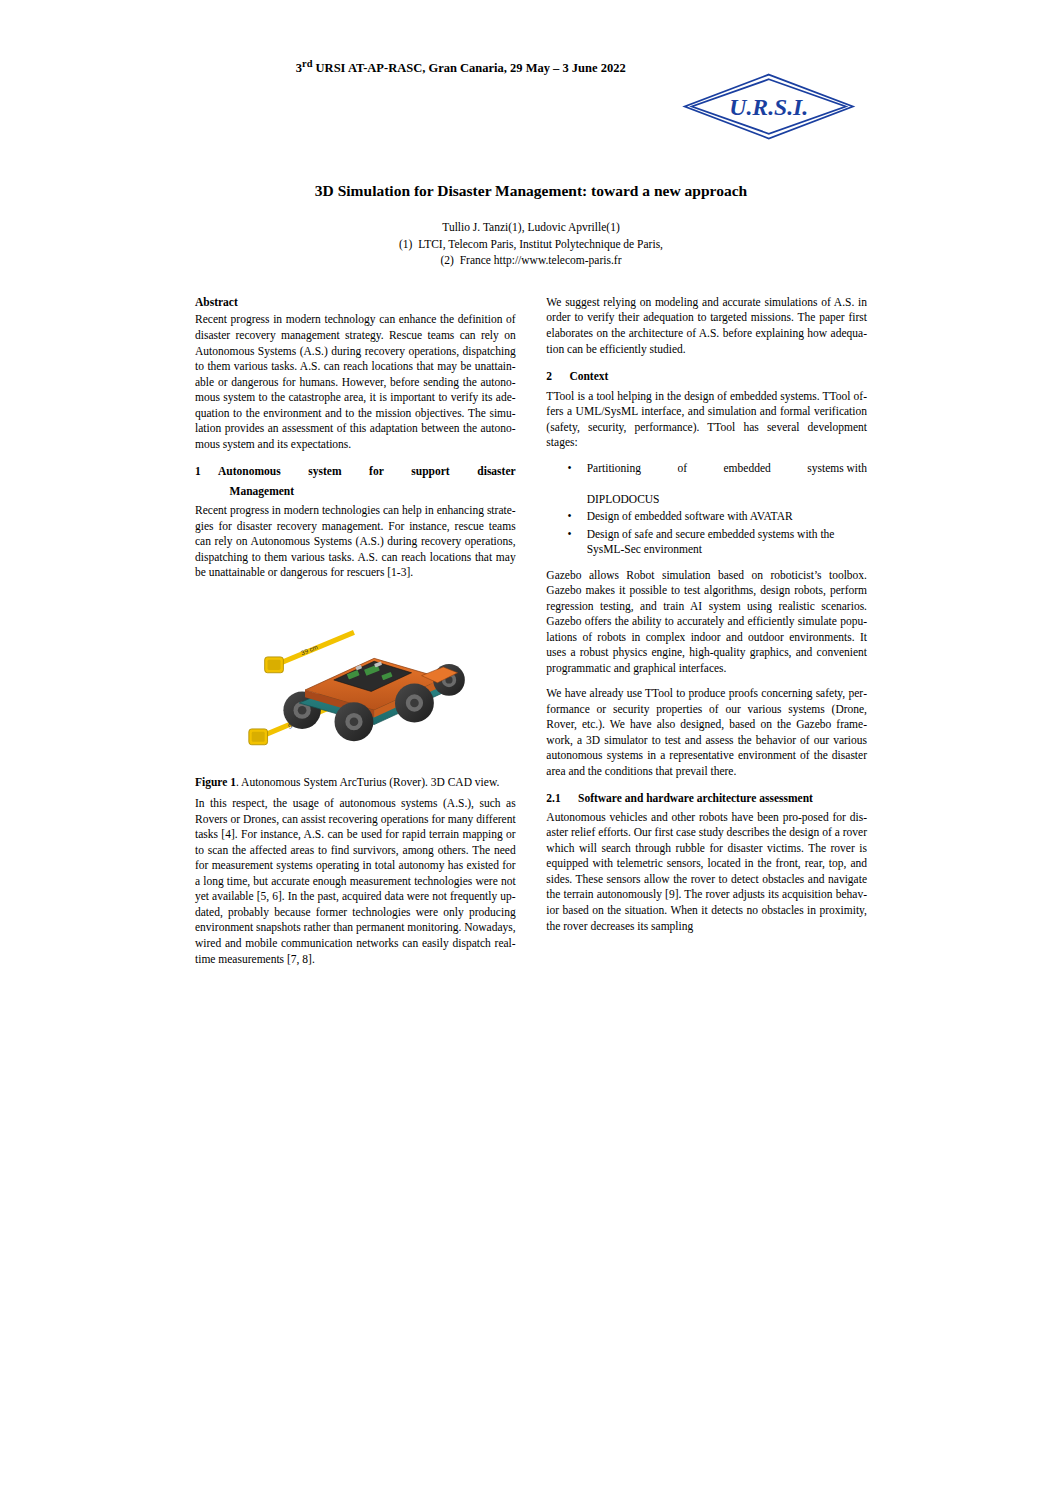3rd URSI AT-AP-RASC, Gran Canaria, 29 May – 3 June 2022
U.R.S.I.
3D Simulation for Disaster Management: toward a new approach
Tullio J. Tanzi(1), Ludovic Apvrille(1)
(1) LTCI, Telecom Paris, Institut Polytechnique de Paris,
(2) France http://www.telecom-paris.fr
Abstract
Recent progress in modern technology can enhance the definition of disaster recovery management strategy. Rescue teams can rely on Autonomous Systems (A.S.) during recovery operations, dispatching to them various tasks. A.S. can reach locations that may be unattainable or dangerous for humans. However, before sending the autonomous system to the catastrophe area, it is important to verify its adequation to the environment and to the mission objectives. The simulation provides an assessment of this adaptation between the autonomous system and its expectations.
1
Autonomous system for support disaster
Management
Recent progress in modern technologies can help in enhancing strategies for disaster recovery management. For instance, rescue teams can rely on Autonomous Systems (A.S.) during recovery operations, dispatching to them various tasks. A.S. can reach locations that may be unattainable or dangerous for rescuers [1-3].
54 cm 39 cm
Figure 1. Autonomous System ArcTurius (Rover). 3D CAD view.
In this respect, the usage of autonomous systems (A.S.), such as Rovers or Drones, can assist recovering operations for many different tasks [4]. For instance, A.S. can be used for rapid terrain mapping or to scan the affected areas to find survivors, among others. The need for measurement systems operating in total autonomy has existed for a long time, but accurate enough measurement technologies were not yet available [5, 6]. In the past, acquired data were not frequently updated, probably because former technologies were only producing environment snapshots rather than permanent monitoring. Nowadays, wired and mobile communication networks can easily dispatch real-time measurements [7, 8].
We suggest relying on modeling and accurate simulations of A.S. in order to verify their adequation to targeted missions. The paper first elaborates on the architecture of A.S. before explaining how adequation can be efficiently studied.
2
Context
TTool is a tool helping in the design of embedded systems. TTool offers a UML/SysML interface, and simulation and formal verification (safety, security, performance). TTool has several development stages:
Partitioning of embedded systems with
DIPLODOCUS
Design of embedded software with AVATAR
Design of safe and secure embedded systems with the SysML-Sec environment
Gazebo allows Robot simulation based on roboticist’s toolbox. Gazebo makes it possible to test algorithms, design robots, perform regression testing, and train AI system using realistic scenarios. Gazebo offers the ability to accurately and efficiently simulate populations of robots in complex indoor and outdoor environments. It uses a robust physics engine, high-quality graphics, and convenient programmatic and graphical interfaces.
We have already use TTool to produce proofs concerning safety, performance or security properties of our various systems (Drone, Rover, etc.). We have also designed, based on the Gazebo framework, a 3D simulator to test and assess the behavior of our various autonomous systems in a representative environment of the disaster area and the conditions that prevail there.
2.1
Software and hardware architecture assessment
Autonomous vehicles and other robots have been pro-posed for disaster relief efforts. Our first case study describes the design of a rover which will search through rubble for disaster victims. The rover is equipped with telemetric sensors, located in the front, rear, top, and sides. These sensors allow the rover to detect obstacles and navigate the terrain autonomously [9]. The rover adjusts its acquisition behavior based on the situation. When it detects no obstacles in proximity, the rover decreases its sampling